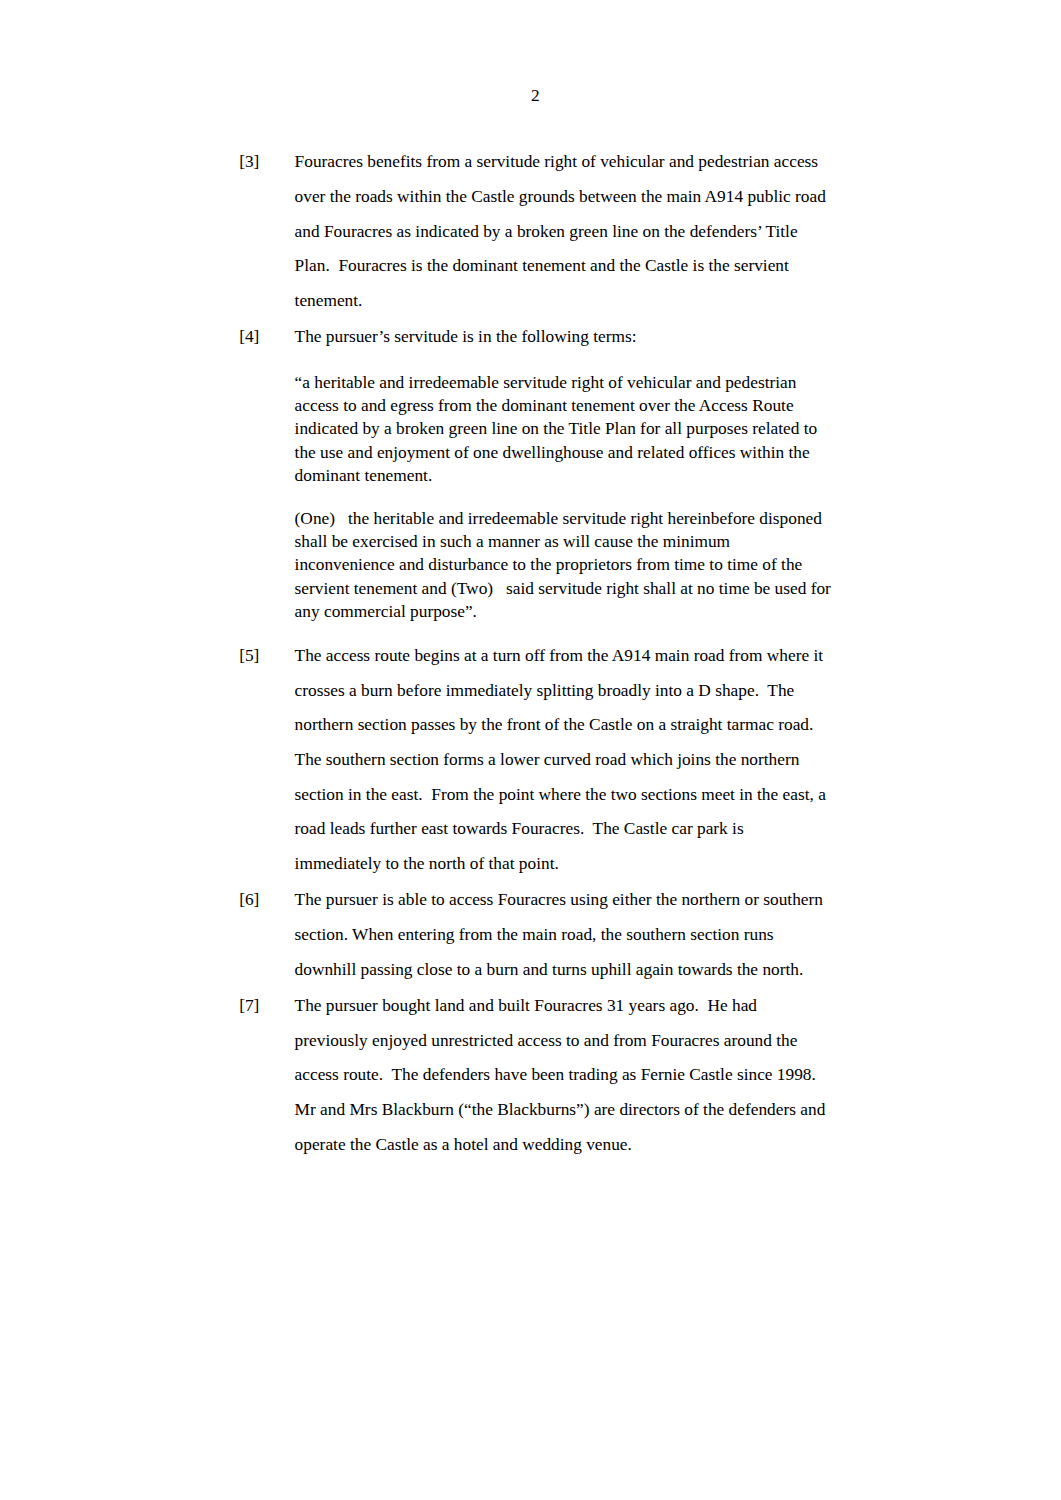2
[3]
Fouracres benefits from a servitude right of vehicular and pedestrian access over the roads within the Castle grounds between the main A914 public road and Fouracres as indicated by a broken green line on the defenders’ Title Plan. Fouracres is the dominant tenement and the Castle is the servient tenement.
[4]
The pursuer’s servitude is in the following terms:
“a heritable and irredeemable servitude right of vehicular and pedestrian access to and egress from the dominant tenement over the Access Route indicated by a broken green line on the Title Plan for all purposes related to the use and enjoyment of one dwellinghouse and related offices within the dominant tenement.
(One) the heritable and irredeemable servitude right hereinbefore disponed shall be exercised in such a manner as will cause the minimum inconvenience and disturbance to the proprietors from time to time of the servient tenement and (Two) said servitude right shall at no time be used for any commercial purpose”.
[5]
The access route begins at a turn off from the A914 main road from where it crosses a burn before immediately splitting broadly into a D shape. The northern section passes by the front of the Castle on a straight tarmac road. The southern section forms a lower curved road which joins the northern section in the east. From the point where the two sections meet in the east, a road leads further east towards Fouracres. The Castle car park is immediately to the north of that point.
[6]
The pursuer is able to access Fouracres using either the northern or southern section. When entering from the main road, the southern section runs downhill passing close to a burn and turns uphill again towards the north.
[7]
The pursuer bought land and built Fouracres 31 years ago. He had previously enjoyed unrestricted access to and from Fouracres around the access route. The defenders have been trading as Fernie Castle since 1998. Mr and Mrs Blackburn (“the Blackburns”) are directors of the defenders and operate the Castle as a hotel and wedding venue.